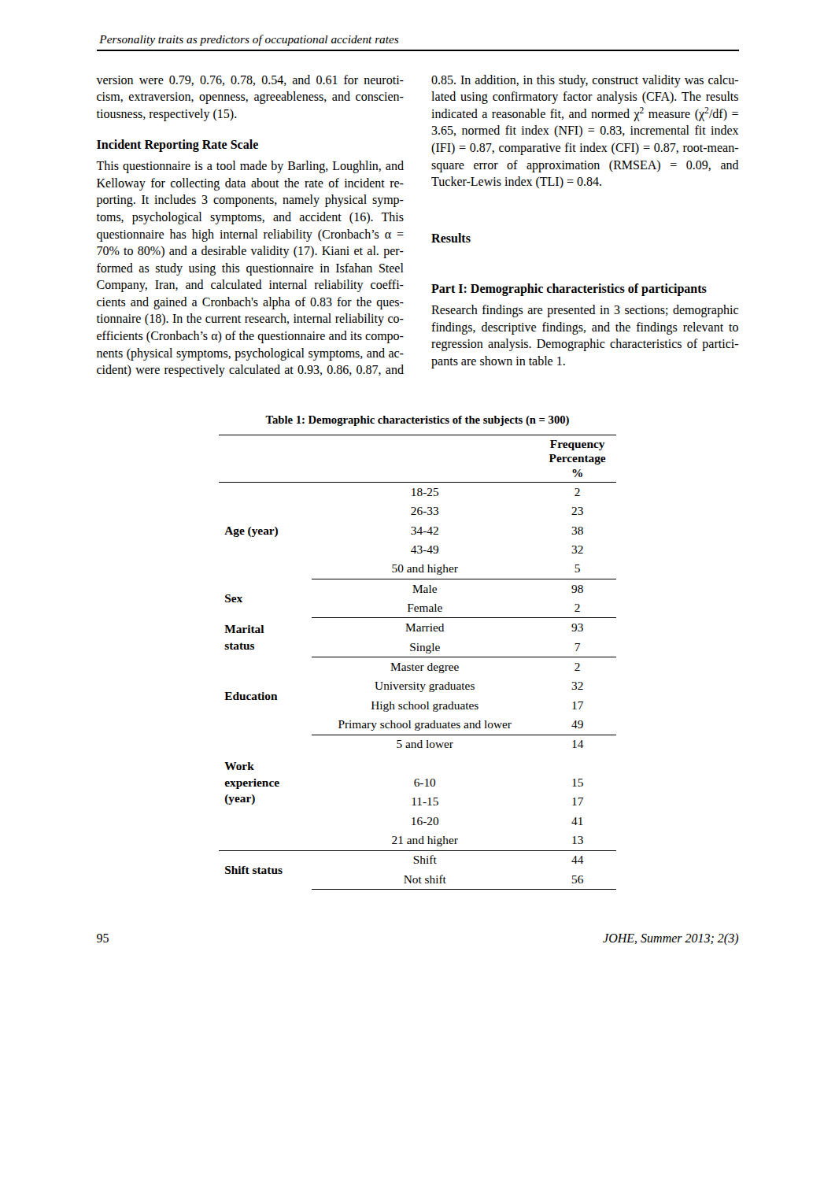Personality traits as predictors of occupational accident rates
version were 0.79, 0.76, 0.78, 0.54, and 0.61 for neuroticism, extraversion, openness, agreeableness, and conscientiousness, respectively (15).
Incident Reporting Rate Scale
This questionnaire is a tool made by Barling, Loughlin, and Kelloway for collecting data about the rate of incident reporting. It includes 3 components, namely physical symptoms, psychological symptoms, and accident (16). This questionnaire has high internal reliability (Cronbach’s α = 70% to 80%) and a desirable validity (17). Kiani et al. performed as study using this questionnaire in Isfahan Steel Company, Iran, and calculated internal reliability coefficients and gained a Cronbach's alpha of 0.83 for the questionnaire (18). In the current research, internal reliability coefficients (Cronbach’s α) of the questionnaire and its components (physical symptoms, psychological symptoms, and accident) were respectively calculated at 0.93, 0.86, 0.87, and 0.85. In addition, in this study, construct validity was calculated using confirmatory factor analysis (CFA). The results indicated a reasonable fit, and normed χ2 measure (χ2/df) = 3.65, normed fit index (NFI) = 0.83, incremental fit index (IFI) = 0.87, comparative fit index (CFI) = 0.87, root-mean-square error of approximation (RMSEA) = 0.09, and Tucker-Lewis index (TLI) = 0.84.
Results
Part I: Demographic characteristics of participants
Research findings are presented in 3 sections; demographic findings, descriptive findings, and the findings relevant to regression analysis. Demographic characteristics of participants are shown in table 1.
Table 1: Demographic characteristics of the subjects (n = 300)
| | | Frequency Percentage % |
| --- | --- | --- |
| Age (year) | 18-25 | 2 |
| 26-33 | 23 |
| 34-42 | 38 |
| 43-49 | 32 |
| 50 and higher | 5 |
| Sex | Male | 98 |
| Female | 2 |
| Marital status | Married | 93 |
| Single | 7 |
| Education | Master degree | 2 |
| University graduates | 32 |
| High school graduates | 17 |
| Primary school graduates and lower | 49 |
| Work experience (year) | 5 and lower | 14 |
| 6-10 | 15 |
| 11-15 | 17 |
| 16-20 | 41 |
| | 21 and higher | 13 |
| Shift status | Shift | 44 |
| Not shift | 56 |
95 JOHE, Summer 2013; 2(3)